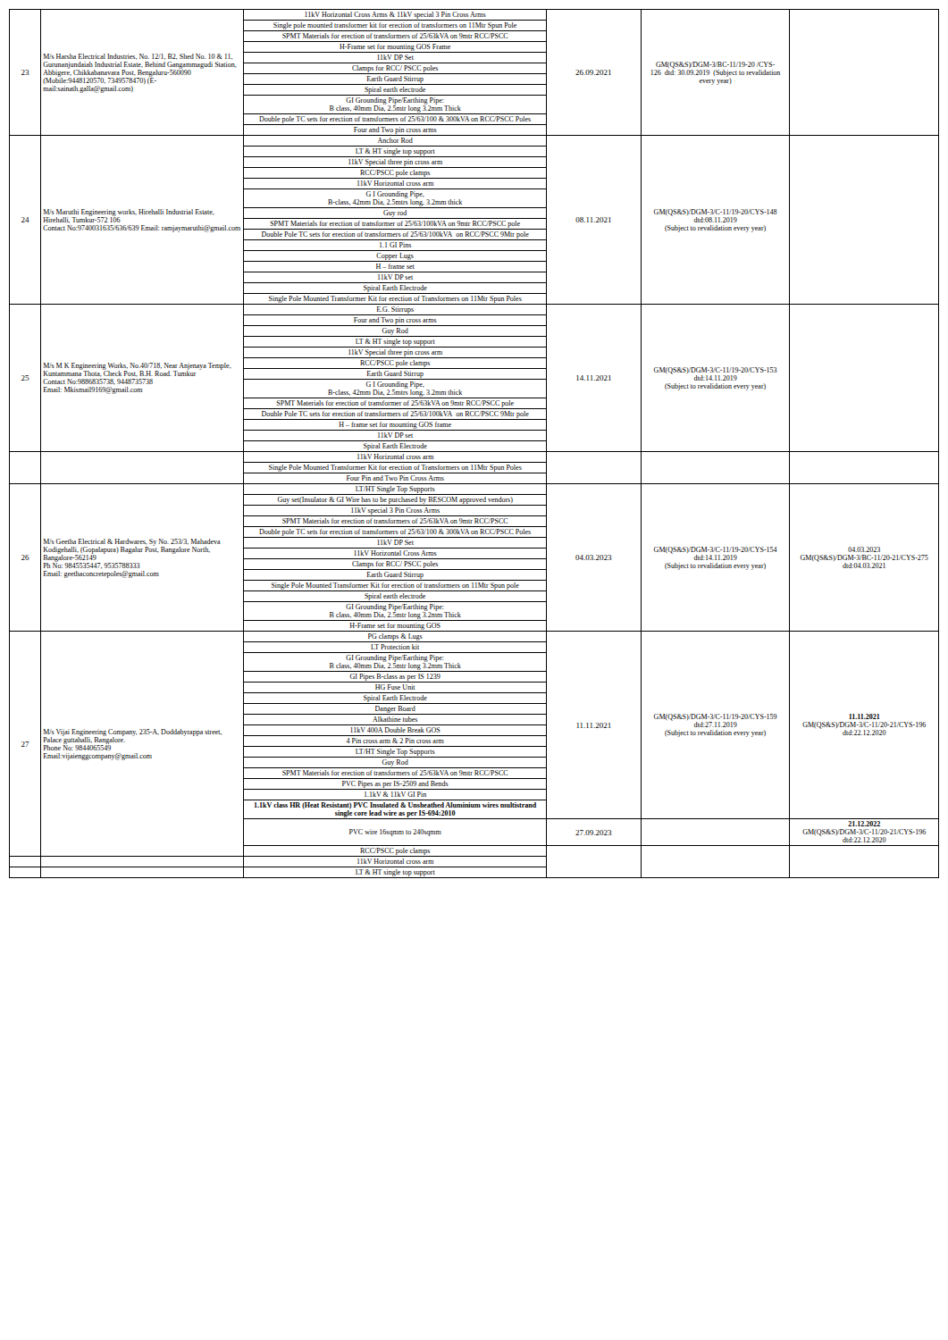| 23 | M/s Harsha Electrical Industries, No. 12/1, B2, Shed No. 10 & 11, Gurunanjundaiah Industrial Estate, Behind Gangammagudi Station, Abbigere, Chikkabanavara Post, Bengaluru-560090 (Mobile:9448120570, 7349578470) (E-mail:sainath.galla@gmail.com) | 11kV Horizontal Cross Arms & 11kV special 3 Pin Cross Arms | 26.09.2021 | GM(QS&S)/DGM-3/BC-11/19-20 /CYS-126 dtd: 30.09.2019 (Subject to revalidation every year) | |
| Single pole mounted transformer kit for erection of transformers on 11Mtr Spun Pole |
| SPMT Materials for erection of transformers of 25/63kVA on 9mtr RCC/PSCC |
| H-Frame set for mounting GOS Frame |
| 11kV DP Set |
| Clamps for RCC/ PSCC poles |
| Earth Guard Stirrup |
| Spiral earth electrode |
| GI Grounding Pipe/Earthing Pipe: B class, 40mm Dia, 2.5mtr long 3.2mm Thick |
| Double pole TC sets for erection of transformers of 25/63/100 & 300kVA on RCC/PSCC Poles |
| Four and Two pin cross arms |
| 24 | M/s Maruthi Engineering works, Hirehalli Industrial Estate, Hirehalli, Tumkur-572 106 Contact No:9740031635/636/639 Email: ramjaymaruthi@gmail.com | Anchor Rod | 08.11.2021 | GM(QS&S)/DGM-3/C-11/19-20/CYS-148 dtd:08.11.2019 (Subject to revalidation every year) | |
| LT & HT single top support |
| 11kV Special three pin cross arm |
| RCC/PSCC pole clamps |
| 11kV Horizontal cross arm |
| G I Grounding Pipe, B-class, 42mm Dia, 2.5mtrs long, 3.2mm thick |
| Guy rod |
| SPMT Materials for erection of transformer of 25/63/100kVA on 9mtr RCC/PSCC pole |
| Double Pole TC sets for erection of transformers of 25/63/100kVA on RCC/PSCC 9Mtr pole |
| 1.1 GI Pins |
| Copper Lugs |
| H – frame set |
| 11kV DP set |
| Spiral Earth Electrode |
| Single Pole Mounted Transformer Kit for erection of Transformers on 11Mtr Spun Poles |
| 25 | M/s M K Engineering Works, No.40/718, Near Anjenaya Temple, Kuntammana Thota, Check Post, B.H. Road. Tumkur Contact No:9886835738, 9448735738 Email: Mkismail9169@gmail.com | E.G. Stirrups | 14.11.2021 | GM(QS&S)/DGM-3/C-11/19-20/CYS-153 dtd:14.11.2019 (Subject to revalidation every year) | |
| Four and Two pin cross arms |
| Guy Rod |
| LT & HT single top support |
| 11kV Special three pin cross arm |
| RCC/PSCC pole clamps |
| Earth Guard Stirrup |
| G I Grounding Pipe, B-class, 42mm Dia, 2.5mtrs long, 3.2mm thick |
| SPMT Materials for erection of transformer of 25/63kVA on 9mtr RCC/PSCC pole |
| Double Pole TC sets for erection of transformers of 25/63/100kVA on RCC/PSCC 9Mtr pole |
| H – frame set for mounting GOS frame |
| 11kV DP set |
| Spiral Earth Electrode |
| | | 11kV Horizontal cross arm | | | |
| Single Pole Mounted Transformer Kit for erection of Transformers on 11Mtr Spun Poles |
| Four Pin and Two Pin Cross Arms |
| 26 | M/s Geetha Electrical & Hardwares, Sy No. 253/3, Mahadeva Kodigehalli, (Gopalapura) Bagalur Post, Bangalore North, Bangalore-562149 Ph No: 9845535447, 9535788333 Email: geethaconcretepoles@gmail.com | LT/HT Single Top Supports | 04.03.2023 | GM(QS&S)/DGM-3/C-11/19-20/CYS-154 dtd:14.11.2019 (Subject to revalidation every year) | 04.03.2023 GM(QS&S)/DGM-3/BC-11/20-21/CYS-275 dtd:04.03.2021 |
| Guy set(Insulator & GI Wire has to be purchased by BESCOM approved vendors) |
| 11kV special 3 Pin Cross Arms |
| SPMT Materials for erection of transformers of 25/63kVA on 9mtr RCC/PSCC |
| Double pole TC sets for erection of transformers of 25/63/100 & 300kVA on RCC/PSCC Poles |
| 11kV DP Set |
| 11kV Horizontal Cross Arms |
| Clamps for RCC/ PSCC poles |
| Earth Guard Stirrup |
| Single Pole Mounted Transformer Kit for erection of transformers on 11Mtr Spun pole |
| Spiral earth electrode |
| GI Grounding Pipe/Earthing Pipe: B class, 40mm Dia, 2.5mtr long 3.2mm Thick |
| H-Frame set for mounting GOS |
| 27 | M/s Vijai Engineering Company, 235-A, Doddabyrappa street, Palace guttahalli, Bangalore. Phone No: 9844065549 Email:vijaienggcompany@gmail.com | PG clamps & Lugs | 11.11.2021 | GM(QS&S)/DGM-3/C-11/19-20/CYS-159 dtd:27.11.2019 (Subject to revalidation every year) | 11.11.2021 GM(QS&S)/DGM-3/C-11/20-21/CYS-196 dtd:22.12.2020 |
| LT Protection kit |
| GI Grounding Pipe/Earthing Pipe: B class, 40mm Dia, 2.5mtr long 3.2mm Thick |
| GI Pipes B-class as per IS 1239 |
| HG Fuse Unit |
| Spiral Earth Electrode |
| Danger Board |
| Alkathine tubes |
| 11kV 400A Double Break GOS |
| 4 Pin cross arm & 2 Pin cross arm |
| LT/HT Single Top Supports |
| Guy Rod |
| SPMT Materials for erection of transformers of 25/63kVA on 9mtr RCC/PSCC |
| PVC Pipes as per IS-2509 and Bends |
| 1.1kV & 11kV GI Pin |
| 1.1kV class HR (Heat Resistant) PVC Insulated & Unsheathed Aluminium wires multistrand single core lead wire as per IS-694:2010 |
| PVC wire 16sqmm to 240sqmm | 27.09.2023 | | 21.12.2022 GM(QS&S)/DGM-3/C-11/20-21/CYS-196 dtd:22.12.2020 |
| RCC/PSCC pole clamps | | | |
| | | 11kV Horizontal cross arm |
| | | LT & HT single top support |